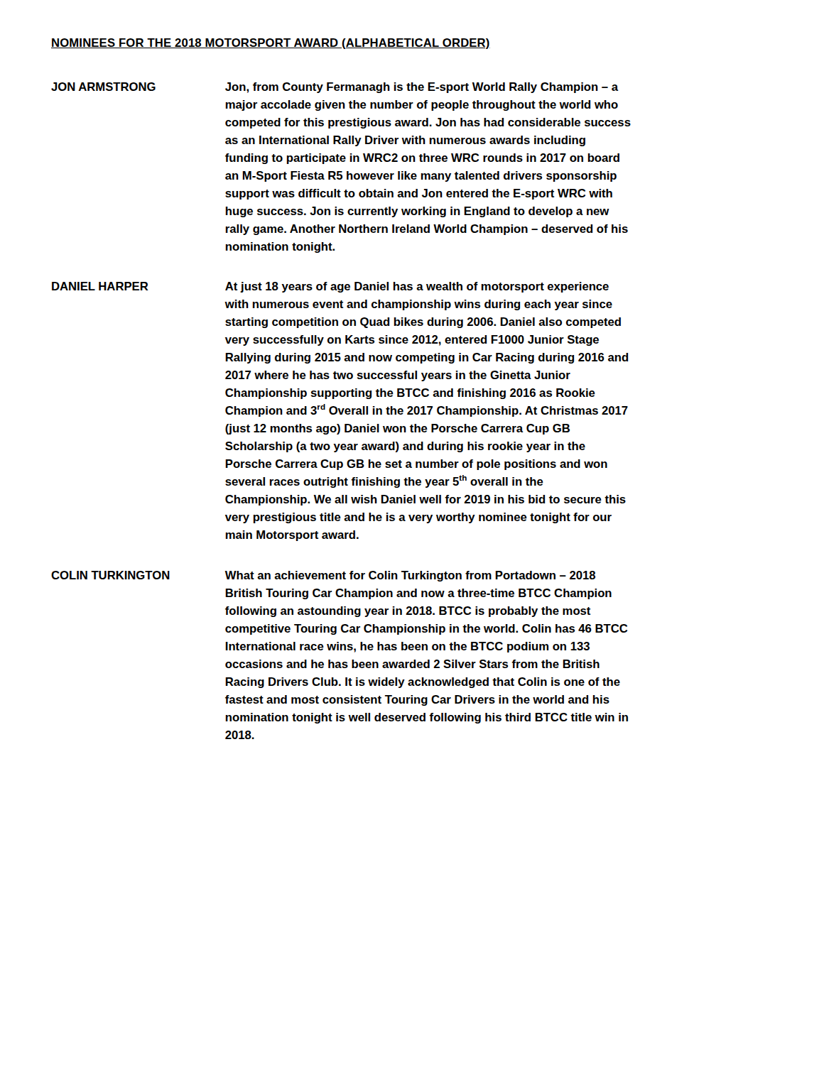NOMINEES FOR THE 2018 MOTORSPORT AWARD (ALPHABETICAL ORDER)
| JON ARMSTRONG | Jon, from County Fermanagh is the E-sport World Rally Champion – a major accolade given the number of people throughout the world who competed for this prestigious award. Jon has had considerable success as an International Rally Driver with numerous awards including funding to participate in WRC2 on three WRC rounds in 2017 on board an M-Sport Fiesta R5 however like many talented drivers sponsorship support was difficult to obtain and Jon entered the E-sport WRC with huge success. Jon is currently working in England to develop a new rally game. Another Northern Ireland World Champion – deserved of his nomination tonight. |
| DANIEL HARPER | At just 18 years of age Daniel has a wealth of motorsport experience with numerous event and championship wins during each year since starting competition on Quad bikes during 2006. Daniel also competed very successfully on Karts since 2012, entered F1000 Junior Stage Rallying during 2015 and now competing in Car Racing during 2016 and 2017 where he has two successful years in the Ginetta Junior Championship supporting the BTCC and finishing 2016 as Rookie Champion and 3 rd Overall in the 2017 Championship. At Christmas 2017 (just 12 months ago) Daniel won the Porsche Carrera Cup GB Scholarship (a two year award) and during his rookie year in the Porsche Carrera Cup GB he set a number of pole positions and won several races outright finishing the year 5 th overall in the Championship. We all wish Daniel well for 2019 in his bid to secure this very prestigious title and he is a very worthy nominee tonight for our main Motorsport award. |
| COLIN TURKINGTON | What an achievement for Colin Turkington from Portadown – 2018 British Touring Car Champion and now a three-time BTCC Champion following an astounding year in 2018. BTCC is probably the most competitive Touring Car Championship in the world. Colin has 46 BTCC International race wins, he has been on the BTCC podium on 133 occasions and he has been awarded 2 Silver Stars from the British Racing Drivers Club. It is widely acknowledged that Colin is one of the fastest and most consistent Touring Car Drivers in the world and his nomination tonight is well deserved following his third BTCC title win in 2018. |